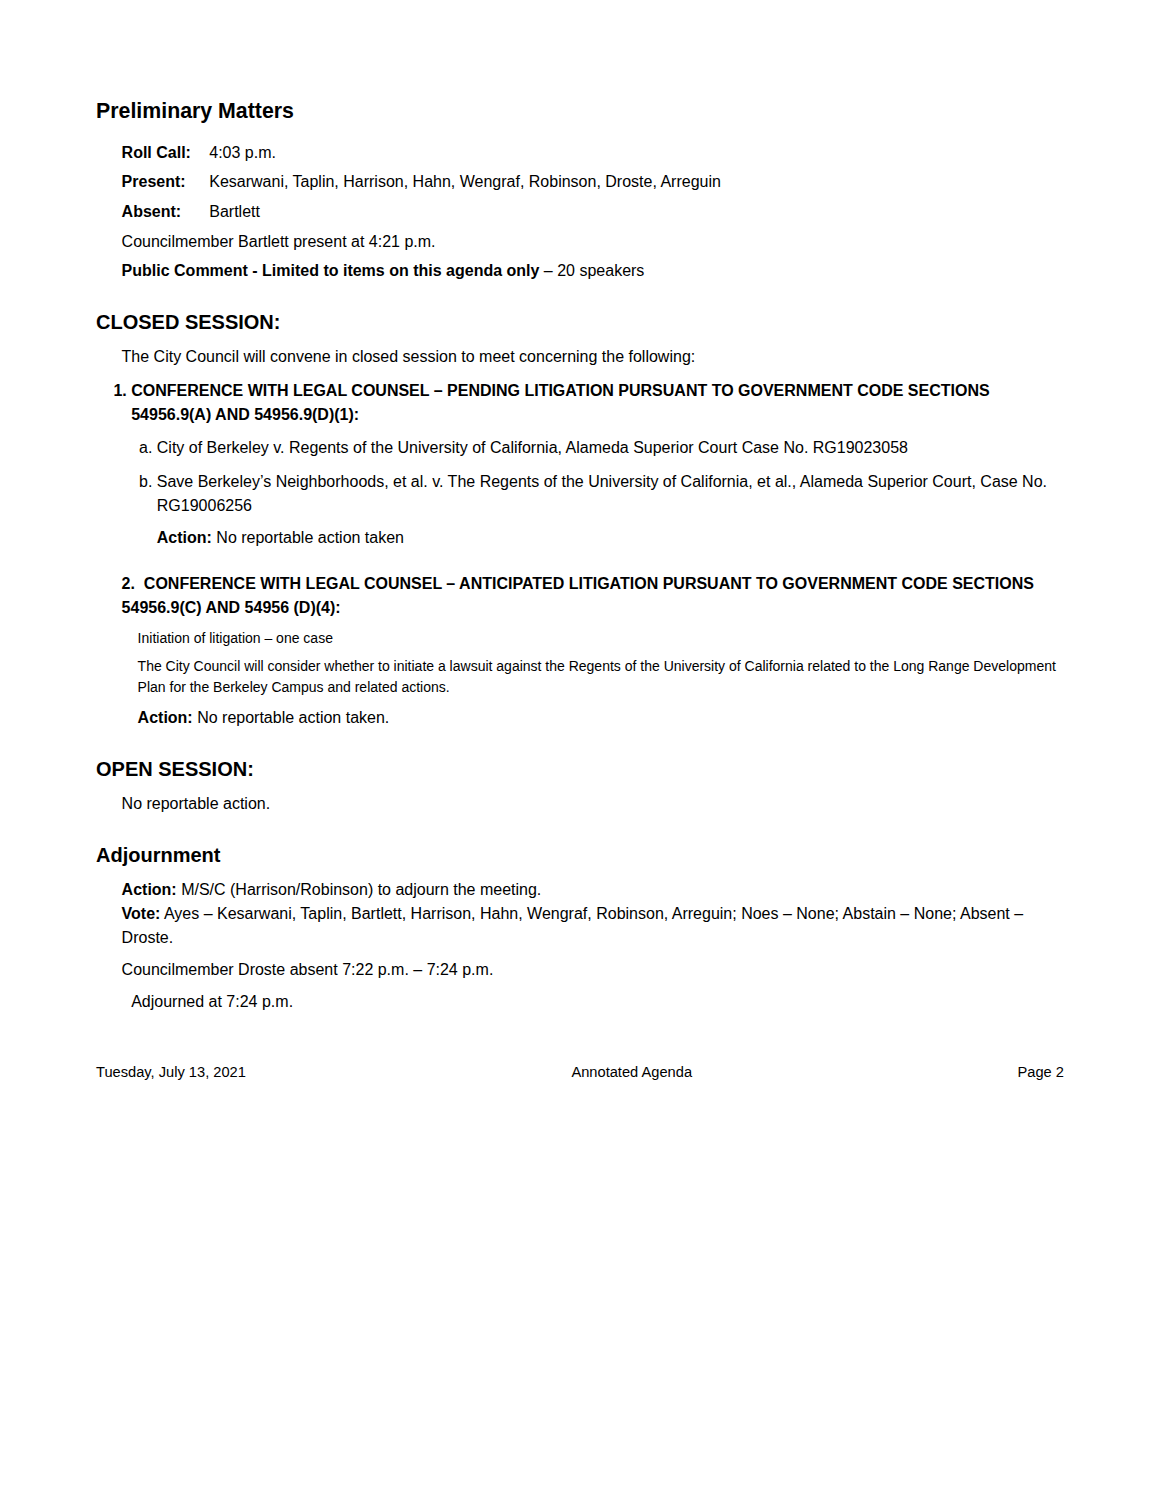Preliminary Matters
Roll Call: 4:03 p.m.
Present: Kesarwani, Taplin, Harrison, Hahn, Wengraf, Robinson, Droste, Arreguin
Absent: Bartlett
Councilmember Bartlett present at 4:21 p.m.
Public Comment - Limited to items on this agenda only – 20 speakers
CLOSED SESSION:
The City Council will convene in closed session to meet concerning the following:
CONFERENCE WITH LEGAL COUNSEL – PENDING LITIGATION PURSUANT TO GOVERNMENT CODE SECTIONS 54956.9(a) AND 54956.9(d)(1):
City of Berkeley v. Regents of the University of California, Alameda Superior Court Case No. RG19023058
Save Berkeley’s Neighborhoods, et al. v. The Regents of the University of California, et al., Alameda Superior Court, Case No. RG19006256
Action: No reportable action taken
2. CONFERENCE WITH LEGAL COUNSEL – ANTICIPATED LITIGATION PURSUANT TO GOVERNMENT CODE SECTIONS 54956.9(c) and 54956 (d)(4):
Initiation of litigation – one case
The City Council will consider whether to initiate a lawsuit against the Regents of the University of California related to the Long Range Development Plan for the Berkeley Campus and related actions.
Action: No reportable action taken.
OPEN SESSION:
No reportable action.
Adjournment
Action: M/S/C (Harrison/Robinson) to adjourn the meeting.
Vote: Ayes – Kesarwani, Taplin, Bartlett, Harrison, Hahn, Wengraf, Robinson, Arreguin; Noes – None; Abstain – None; Absent – Droste.
Councilmember Droste absent 7:22 p.m. – 7:24 p.m.
Adjourned at 7:24 p.m.
Tuesday, July 13, 2021 Annotated Agenda Page 2